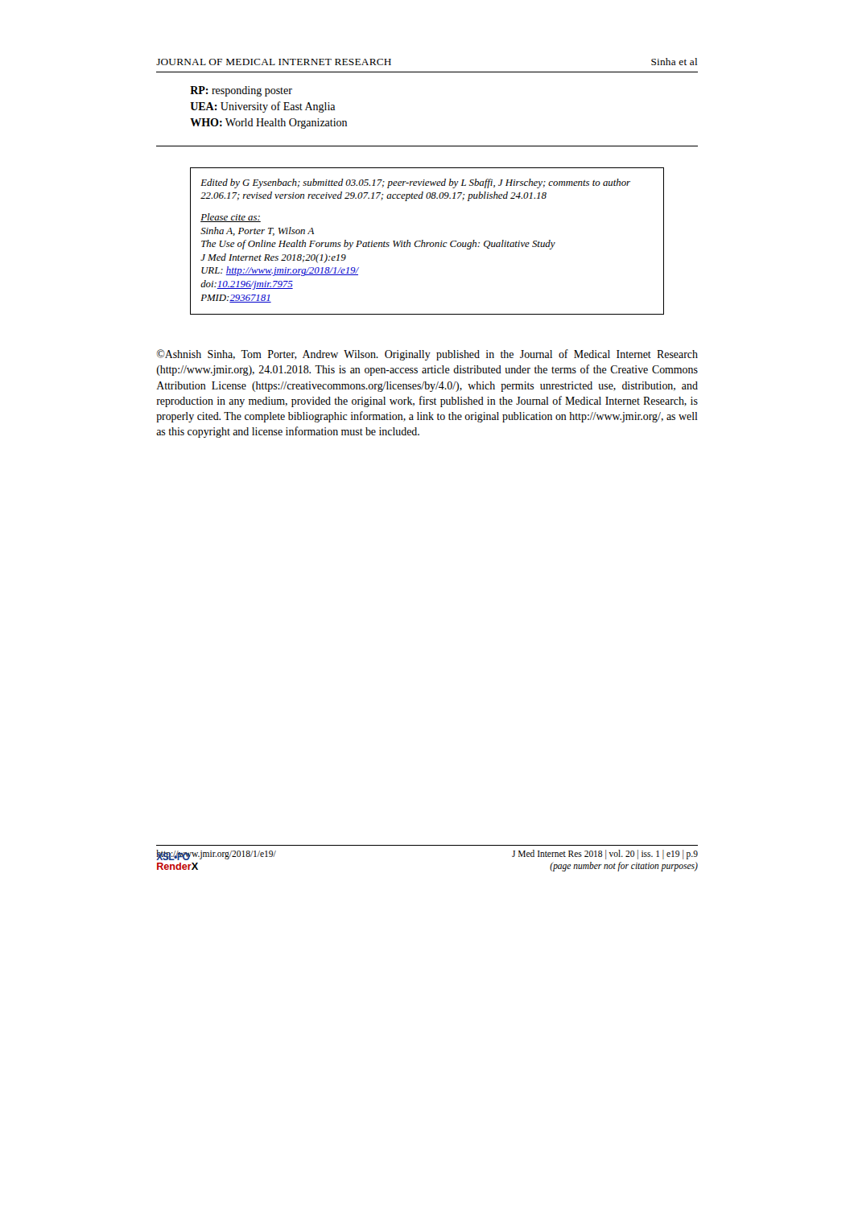Journal of Medical Internet Research Sinha et al
RP: responding poster
UEA: University of East Anglia
WHO: World Health Organization
Edited by G Eysenbach; submitted 03.05.17; peer-reviewed by L Sbaffi, J Hirschey; comments to author 22.06.17; revised version received 29.07.17; accepted 08.09.17; published 24.01.18
Please cite as:
Sinha A, Porter T, Wilson A
The Use of Online Health Forums by Patients With Chronic Cough: Qualitative Study
J Med Internet Res 2018;20(1):e19
URL: http://www.jmir.org/2018/1/e19/
doi:10.2196/jmir.7975
PMID:29367181
©Ashnish Sinha, Tom Porter, Andrew Wilson. Originally published in the Journal of Medical Internet Research (http://www.jmir.org), 24.01.2018. This is an open-access article distributed under the terms of the Creative Commons Attribution License (https://creativecommons.org/licenses/by/4.0/), which permits unrestricted use, distribution, and reproduction in any medium, provided the original work, first published in the Journal of Medical Internet Research, is properly cited. The complete bibliographic information, a link to the original publication on http://www.jmir.org/, as well as this copyright and license information must be included.
http://www.jmir.org/2018/1/e19/
J Med Internet Res 2018 | vol. 20 | iss. 1 | e19 | p.9
(page number not for citation purposes)
XSL•FO
Render X